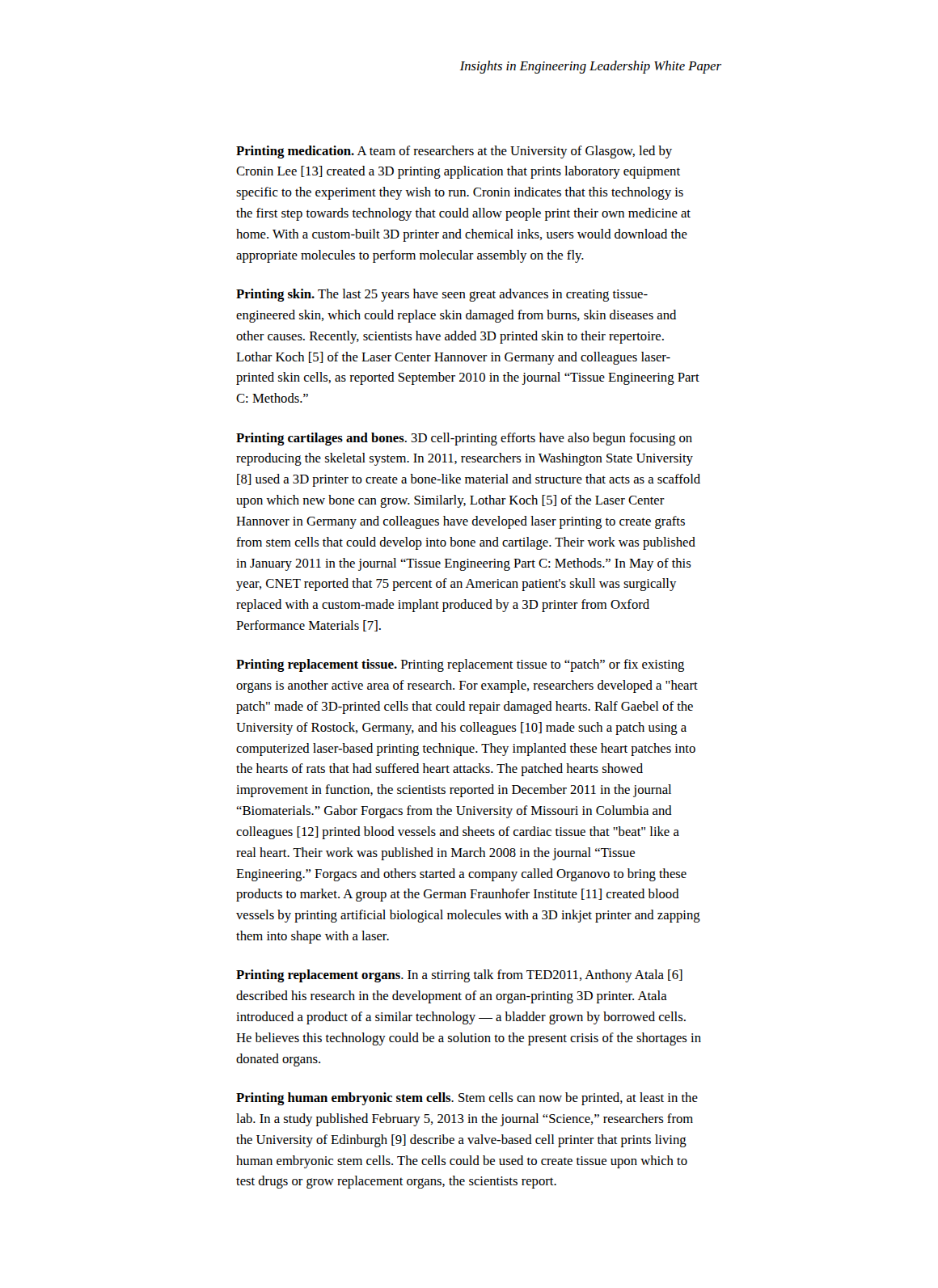Insights in Engineering Leadership White Paper
Printing medication. A team of researchers at the University of Glasgow, led by Cronin Lee [13] created a 3D printing application that prints laboratory equipment specific to the experiment they wish to run. Cronin indicates that this technology is the first step towards technology that could allow people print their own medicine at home. With a custom-built 3D printer and chemical inks, users would download the appropriate molecules to perform molecular assembly on the fly.
Printing skin. The last 25 years have seen great advances in creating tissue-engineered skin, which could replace skin damaged from burns, skin diseases and other causes. Recently, scientists have added 3D printed skin to their repertoire. Lothar Koch [5] of the Laser Center Hannover in Germany and colleagues laser-printed skin cells, as reported September 2010 in the journal “Tissue Engineering Part C: Methods.”
Printing cartilages and bones. 3D cell-printing efforts have also begun focusing on reproducing the skeletal system. In 2011, researchers in Washington State University [8] used a 3D printer to create a bone-like material and structure that acts as a scaffold upon which new bone can grow. Similarly, Lothar Koch [5] of the Laser Center Hannover in Germany and colleagues have developed laser printing to create grafts from stem cells that could develop into bone and cartilage. Their work was published in January 2011 in the journal “Tissue Engineering Part C: Methods.” In May of this year, CNET reported that 75 percent of an American patient's skull was surgically replaced with a custom-made implant produced by a 3D printer from Oxford Performance Materials [7].
Printing replacement tissue. Printing replacement tissue to “patch” or fix existing organs is another active area of research. For example, researchers developed a "heart patch" made of 3D-printed cells that could repair damaged hearts. Ralf Gaebel of the University of Rostock, Germany, and his colleagues [10] made such a patch using a computerized laser-based printing technique. They implanted these heart patches into the hearts of rats that had suffered heart attacks. The patched hearts showed improvement in function, the scientists reported in December 2011 in the journal “Biomaterials.” Gabor Forgacs from the University of Missouri in Columbia and colleagues [12] printed blood vessels and sheets of cardiac tissue that "beat" like a real heart. Their work was published in March 2008 in the journal “Tissue Engineering.” Forgacs and others started a company called Organovo to bring these products to market. A group at the German Fraunhofer Institute [11] created blood vessels by printing artificial biological molecules with a 3D inkjet printer and zapping them into shape with a laser.
Printing replacement organs. In a stirring talk from TED2011, Anthony Atala [6] described his research in the development of an organ-printing 3D printer. Atala introduced a product of a similar technology — a bladder grown by borrowed cells. He believes this technology could be a solution to the present crisis of the shortages in donated organs.
Printing human embryonic stem cells. Stem cells can now be printed, at least in the lab. In a study published February 5, 2013 in the journal “Science,” researchers from the University of Edinburgh [9] describe a valve-based cell printer that prints living human embryonic stem cells. The cells could be used to create tissue upon which to test drugs or grow replacement organs, the scientists report.